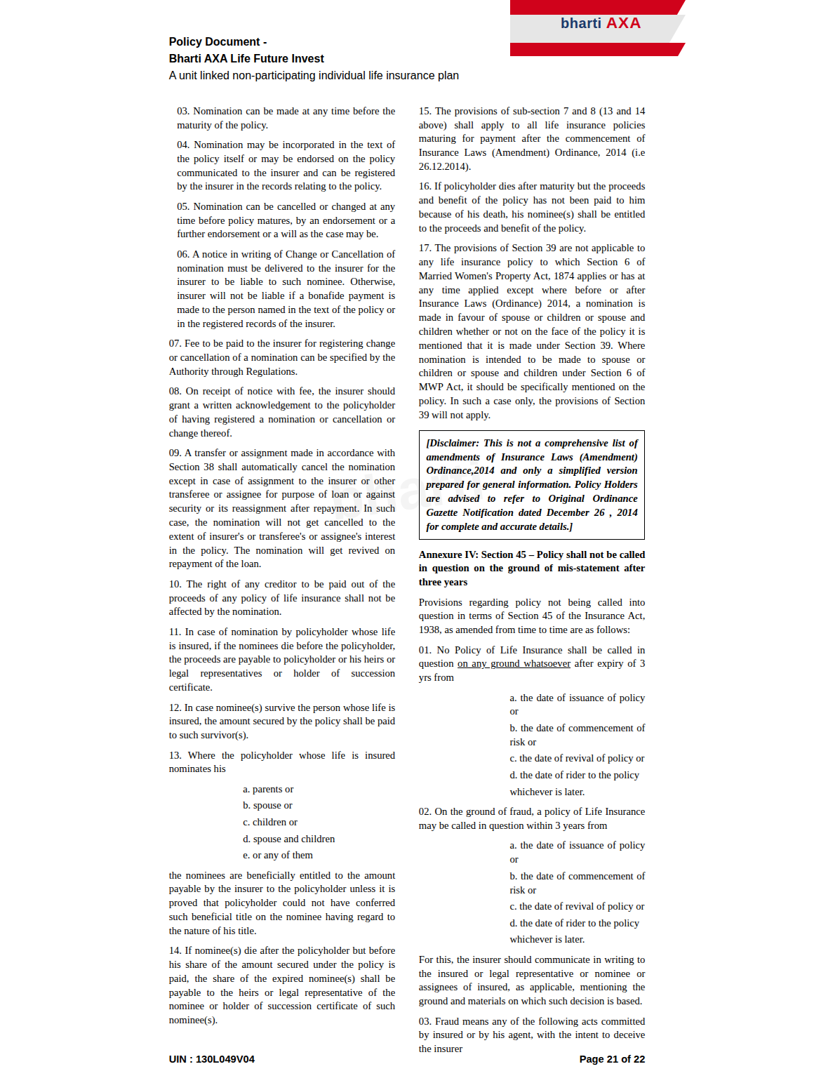bharti AXA
Policy Document -
Bharti AXA Life Future Invest
A unit linked non-participating individual life insurance plan
bharti
03. Nomination can be made at any time before the maturity of the policy.
04. Nomination may be incorporated in the text of the policy itself or may be endorsed on the policy communicated to the insurer and can be registered by the insurer in the records relating to the policy.
05. Nomination can be cancelled or changed at any time before policy matures, by an endorsement or a further endorsement or a will as the case may be.
06. A notice in writing of Change or Cancellation of nomination must be delivered to the insurer for the insurer to be liable to such nominee. Otherwise, insurer will not be liable if a bonafide payment is made to the person named in the text of the policy or in the registered records of the insurer.
07. Fee to be paid to the insurer for registering change or cancellation of a nomination can be specified by the Authority through Regulations.
08. On receipt of notice with fee, the insurer should grant a written acknowledgement to the policyholder of having registered a nomination or cancellation or change thereof.
09. A transfer or assignment made in accordance with Section 38 shall automatically cancel the nomination except in case of assignment to the insurer or other transferee or assignee for purpose of loan or against security or its reassignment after repayment. In such case, the nomination will not get cancelled to the extent of insurer's or transferee's or assignee's interest in the policy. The nomination will get revived on repayment of the loan.
10. The right of any creditor to be paid out of the proceeds of any policy of life insurance shall not be affected by the nomination.
11. In case of nomination by policyholder whose life is insured, if the nominees die before the policyholder, the proceeds are payable to policyholder or his heirs or legal representatives or holder of succession certificate.
12. In case nominee(s) survive the person whose life is insured, the amount secured by the policy shall be paid to such survivor(s).
13. Where the policyholder whose life is insured nominates his
a. parents or
b. spouse or
c. children or
d. spouse and children
e. or any of them
the nominees are beneficially entitled to the amount payable by the insurer to the policyholder unless it is proved that policyholder could not have conferred such beneficial title on the nominee having regard to the nature of his title.
14. If nominee(s) die after the policyholder but before his share of the amount secured under the policy is paid, the share of the expired nominee(s) shall be payable to the heirs or legal representative of the nominee or holder of succession certificate of such nominee(s).
15. The provisions of sub-section 7 and 8 (13 and 14 above) shall apply to all life insurance policies maturing for payment after the commencement of Insurance Laws (Amendment) Ordinance, 2014 (i.e 26.12.2014).
16. If policyholder dies after maturity but the proceeds and benefit of the policy has not been paid to him because of his death, his nominee(s) shall be entitled to the proceeds and benefit of the policy.
17. The provisions of Section 39 are not applicable to any life insurance policy to which Section 6 of Married Women's Property Act, 1874 applies or has at any time applied except where before or after Insurance Laws (Ordinance) 2014, a nomination is made in favour of spouse or children or spouse and children whether or not on the face of the policy it is mentioned that it is made under Section 39. Where nomination is intended to be made to spouse or children or spouse and children under Section 6 of MWP Act, it should be specifically mentioned on the policy. In such a case only, the provisions of Section 39 will not apply.
[Disclaimer: This is not a comprehensive list of amendments of Insurance Laws (Amendment) Ordinance,2014 and only a simplified version prepared for general information. Policy Holders are advised to refer to Original Ordinance Gazette Notification dated December 26 , 2014 for complete and accurate details.]
Annexure IV: Section 45 – Policy shall not be called in question on the ground of mis-statement after three years
Provisions regarding policy not being called into question in terms of Section 45 of the Insurance Act, 1938, as amended from time to time are as follows:
01. No Policy of Life Insurance shall be called in question on any ground whatsoever after expiry of 3 yrs from
a. the date of issuance of policy or
b. the date of commencement of risk or
c. the date of revival of policy or
d. the date of rider to the policy
whichever is later.
02. On the ground of fraud, a policy of Life Insurance may be called in question within 3 years from
a. the date of issuance of policy or
b. the date of commencement of risk or
c. the date of revival of policy or
d. the date of rider to the policy
whichever is later.
For this, the insurer should communicate in writing to the insured or legal representative or nominee or assignees of insured, as applicable, mentioning the ground and materials on which such decision is based.
03. Fraud means any of the following acts committed by insured or by his agent, with the intent to deceive the insurer
UIN : 130L049V04
Page 21 of 22